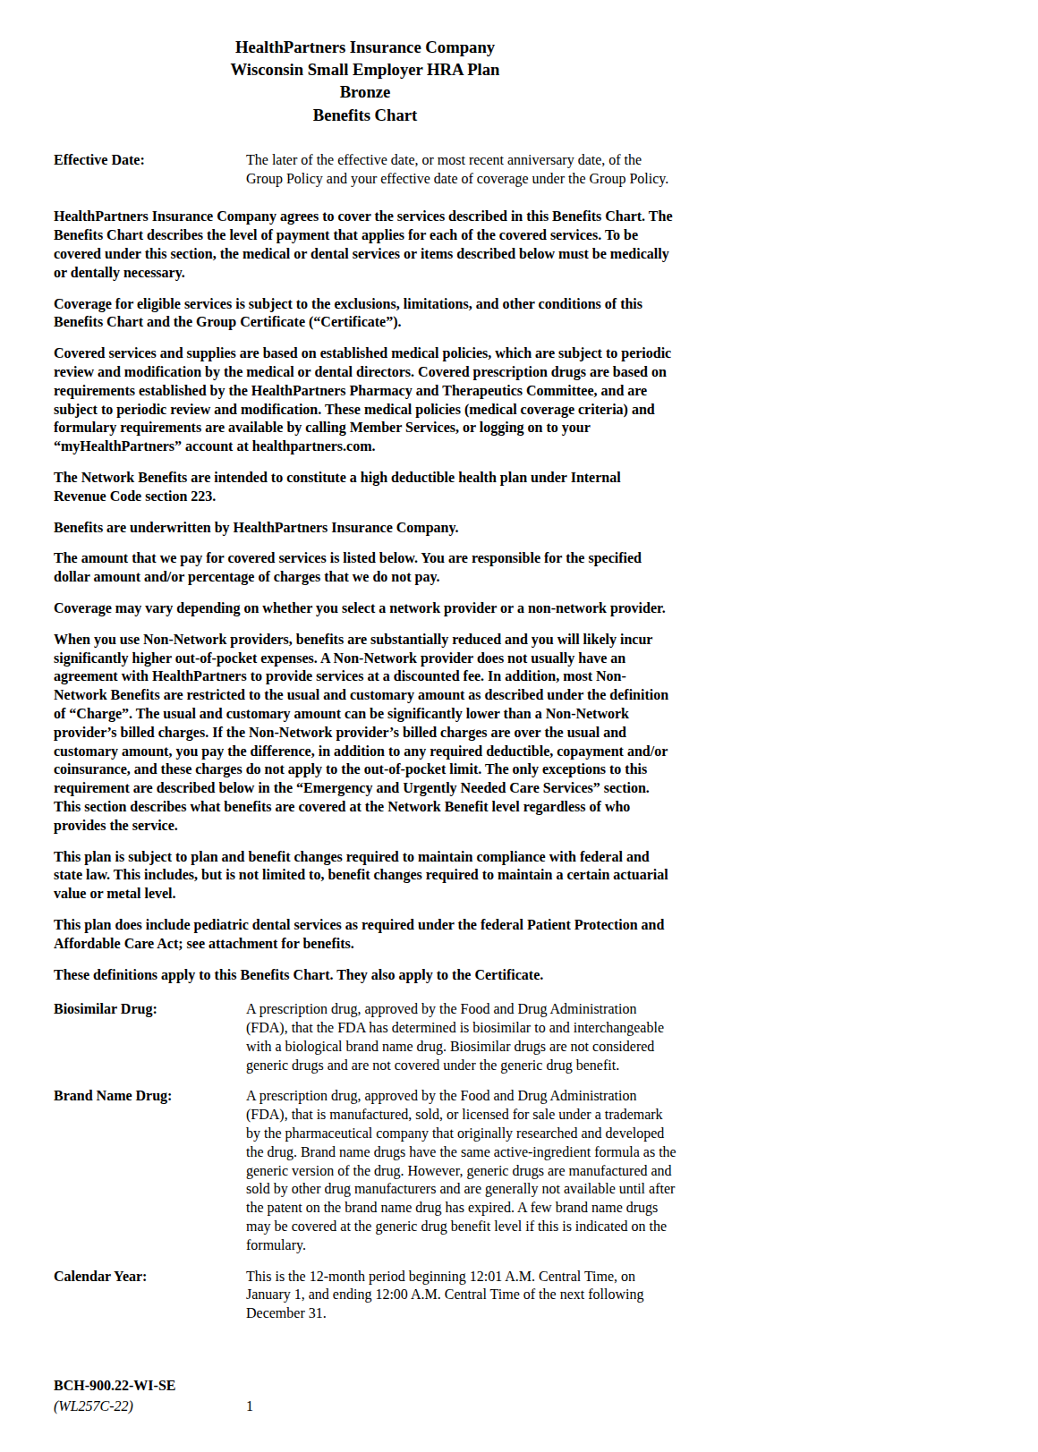HealthPartners Insurance Company
Wisconsin Small Employer HRA Plan
Bronze
Benefits Chart
Effective Date:
The later of the effective date, or most recent anniversary date, of the Group Policy and your effective date of coverage under the Group Policy.
HealthPartners Insurance Company agrees to cover the services described in this Benefits Chart. The Benefits Chart describes the level of payment that applies for each of the covered services. To be covered under this section, the medical or dental services or items described below must be medically or dentally necessary.
Coverage for eligible services is subject to the exclusions, limitations, and other conditions of this Benefits Chart and the Group Certificate (“Certificate”).
Covered services and supplies are based on established medical policies, which are subject to periodic review and modification by the medical or dental directors. Covered prescription drugs are based on requirements established by the HealthPartners Pharmacy and Therapeutics Committee, and are subject to periodic review and modification. These medical policies (medical coverage criteria) and formulary requirements are available by calling Member Services, or logging on to your “myHealthPartners” account at healthpartners.com.
The Network Benefits are intended to constitute a high deductible health plan under Internal Revenue Code section 223.
Benefits are underwritten by HealthPartners Insurance Company.
The amount that we pay for covered services is listed below. You are responsible for the specified dollar amount and/or percentage of charges that we do not pay.
Coverage may vary depending on whether you select a network provider or a non-network provider.
When you use Non-Network providers, benefits are substantially reduced and you will likely incur significantly higher out-of-pocket expenses. A Non-Network provider does not usually have an agreement with HealthPartners to provide services at a discounted fee. In addition, most Non-Network Benefits are restricted to the usual and customary amount as described under the definition of “Charge”. The usual and customary amount can be significantly lower than a Non-Network provider’s billed charges. If the Non-Network provider’s billed charges are over the usual and customary amount, you pay the difference, in addition to any required deductible, copayment and/or coinsurance, and these charges do not apply to the out-of-pocket limit. The only exceptions to this requirement are described below in the “Emergency and Urgently Needed Care Services” section. This section describes what benefits are covered at the Network Benefit level regardless of who provides the service.
This plan is subject to plan and benefit changes required to maintain compliance with federal and state law. This includes, but is not limited to, benefit changes required to maintain a certain actuarial value or metal level.
This plan does include pediatric dental services as required under the federal Patient Protection and Affordable Care Act; see attachment for benefits.
These definitions apply to this Benefits Chart. They also apply to the Certificate.
Biosimilar Drug:
A prescription drug, approved by the Food and Drug Administration (FDA), that the FDA has determined is biosimilar to and interchangeable with a biological brand name drug. Biosimilar drugs are not considered generic drugs and are not covered under the generic drug benefit.
Brand Name Drug:
A prescription drug, approved by the Food and Drug Administration (FDA), that is manufactured, sold, or licensed for sale under a trademark by the pharmaceutical company that originally researched and developed the drug. Brand name drugs have the same active-ingredient formula as the generic version of the drug. However, generic drugs are manufactured and sold by other drug manufacturers and are generally not available until after the patent on the brand name drug has expired. A few brand name drugs may be covered at the generic drug benefit level if this is indicated on the formulary.
Calendar Year:
This is the 12-month period beginning 12:01 A.M. Central Time, on January 1, and ending 12:00 A.M. Central Time of the next following December 31.
BCH-900.22-WI-SE
(WL257C-22)
1